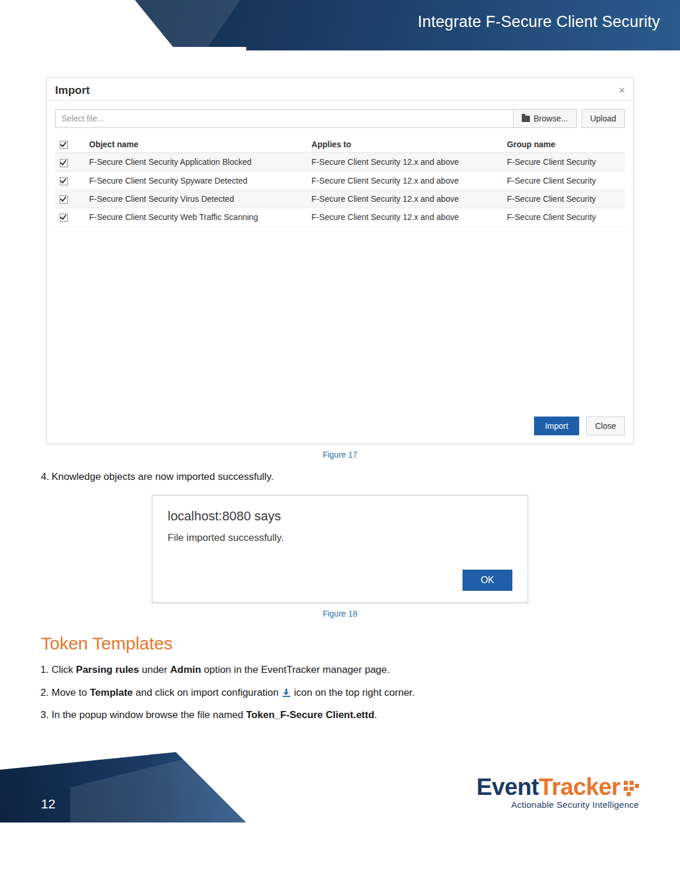Integrate F-Secure Client Security
Import
×
Select file...
Browse... Upload
| | Object name | Applies to | Group name |
| --- | --- | --- | --- |
| | F-Secure Client Security Application Blocked | F-Secure Client Security 12.x and above | F-Secure Client Security |
| | F-Secure Client Security Spyware Detected | F-Secure Client Security 12.x and above | F-Secure Client Security |
| | F-Secure Client Security Virus Detected | F-Secure Client Security 12.x and above | F-Secure Client Security |
| | F-Secure Client Security Web Traffic Scanning | F-Secure Client Security 12.x and above | F-Secure Client Security |
Import Close
Figure 17
Knowledge objects are now imported successfully.
localhost:8080 says
File imported successfully.
OK
Figure 18
Token Templates
Click Parsing rules under Admin option in the EventTracker manager page.
Move to Template and click on import configuration icon on the top right corner.
In the popup window browse the file named Token_F-Secure Client.ettd.
12
EventTracker
Actionable Security Intelligence